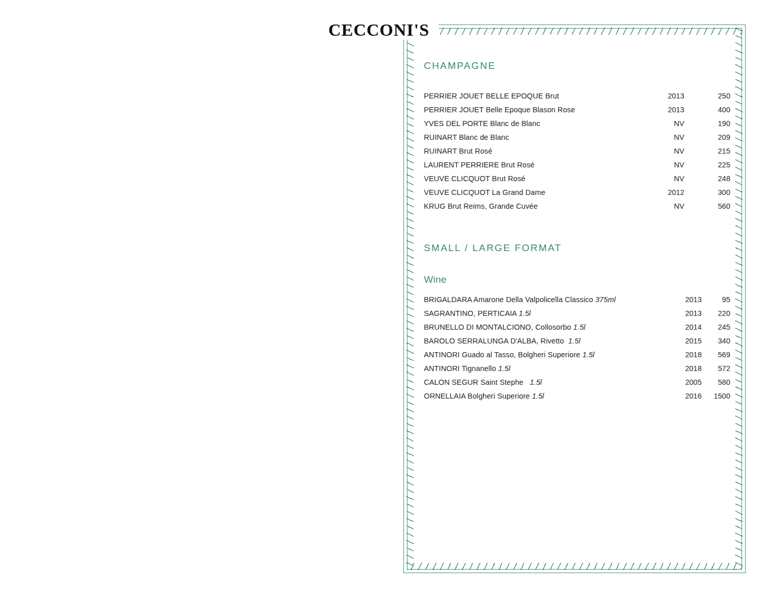CECCONI'S
CHAMPAGNE
| PERRIER JOUET BELLE EPOQUE Brut | 2013 | 250 |
| PERRIER JOUET Belle Epoque Blason Rose | 2013 | 400 |
| YVES DEL PORTE Blanc de Blanc | NV | 190 |
| RUINART Blanc de Blanc | NV | 209 |
| RUINART Brut Rosé | NV | 215 |
| LAURENT PERRIERE Brut Rosé | NV | 225 |
| VEUVE CLICQUOT Brut Rosé | NV | 248 |
| VEUVE CLICQUOT La Grand Dame | 2012 | 300 |
| KRUG Brut Reims, Grande Cuvée | NV | 560 |
SMALL / LARGE FORMAT
Wine
| BRIGALDARA Amarone Della Valpolicella Classico 375ml | 2013 | 95 |
| SAGRANTINO, PERTICAIA 1.5l | 2013 | 220 |
| BRUNELLO DI MONTALCIONO, Collosorbo 1.5l | 2014 | 245 |
| BAROLO SERRALUNGA D'ALBA, Rivetto 1.5l | 2015 | 340 |
| ANTINORI Guado al Tasso, Bolgheri Superiore 1.5l | 2018 | 569 |
| ANTINORI Tignanello 1.5l | 2018 | 572 |
| CALON SEGUR Saint Stephe 1.5l | 2005 | 580 |
| ORNELLAIA Bolgheri Superiore 1.5l | 2016 | 1500 |